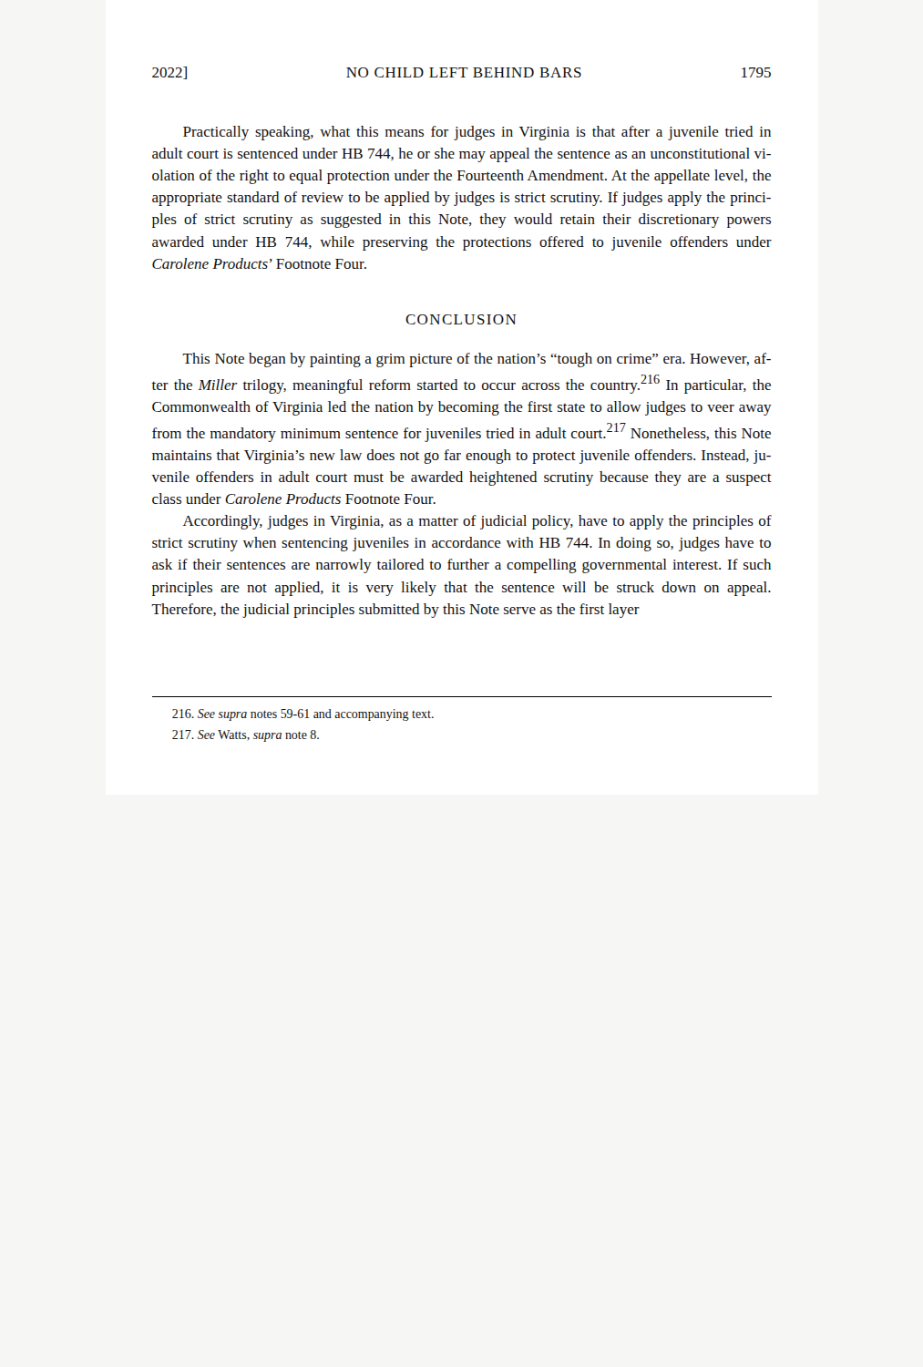2022] No Child Left Behind Bars 1795
Practically speaking, what this means for judges in Virginia is that after a juvenile tried in adult court is sentenced under HB 744, he or she may appeal the sentence as an unconstitutional violation of the right to equal protection under the Fourteenth Amendment. At the appellate level, the appropriate standard of review to be applied by judges is strict scrutiny. If judges apply the principles of strict scrutiny as suggested in this Note, they would retain their discretionary powers awarded under HB 744, while preserving the protections offered to juvenile offenders under Carolene Products’ Footnote Four.
Conclusion
This Note began by painting a grim picture of the nation’s “tough on crime” era. However, after the Miller trilogy, meaningful reform started to occur across the country.216 In particular, the Commonwealth of Virginia led the nation by becoming the first state to allow judges to veer away from the mandatory minimum sentence for juveniles tried in adult court.217 Nonetheless, this Note maintains that Virginia’s new law does not go far enough to protect juvenile offenders. Instead, juvenile offenders in adult court must be awarded heightened scrutiny because they are a suspect class under Carolene Products Footnote Four.
Accordingly, judges in Virginia, as a matter of judicial policy, have to apply the principles of strict scrutiny when sentencing juveniles in accordance with HB 744. In doing so, judges have to ask if their sentences are narrowly tailored to further a compelling governmental interest. If such principles are not applied, it is very likely that the sentence will be struck down on appeal. Therefore, the judicial principles submitted by this Note serve as the first layer
216. See supra notes 59-61 and accompanying text.
217. See Watts, supra note 8.